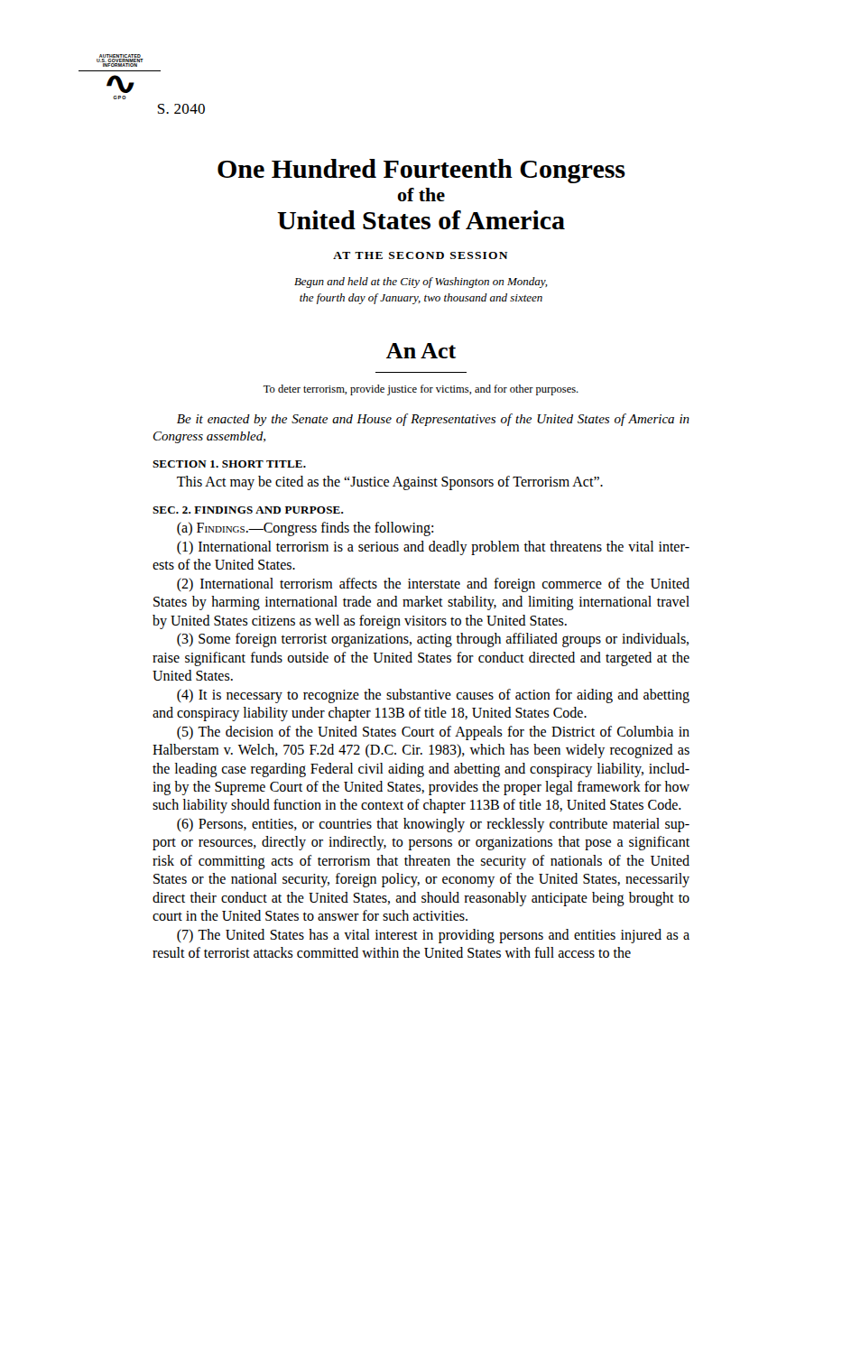Authenticated U.S. Government Information
∿
GPO
S. 2040
One Hundred Fourteenth Congress
of the
United States of America
AT THE SECOND SESSION
Begun and held at the City of Washington on Monday,
the fourth day of January, two thousand and sixteen
An Act
To deter terrorism, provide justice for victims, and for other purposes.
Be it enacted by the Senate and House of Representatives of the United States of America in Congress assembled,
SECTION 1. SHORT TITLE.
This Act may be cited as the “Justice Against Sponsors of Terrorism Act”.
SEC. 2. FINDINGS AND PURPOSE.
(a) Findings.—Congress finds the following:
(1) International terrorism is a serious and deadly problem that threatens the vital interests of the United States.
(2) International terrorism affects the interstate and foreign commerce of the United States by harming international trade and market stability, and limiting international travel by United States citizens as well as foreign visitors to the United States.
(3) Some foreign terrorist organizations, acting through affiliated groups or individuals, raise significant funds outside of the United States for conduct directed and targeted at the United States.
(4) It is necessary to recognize the substantive causes of action for aiding and abetting and conspiracy liability under chapter 113B of title 18, United States Code.
(5) The decision of the United States Court of Appeals for the District of Columbia in Halberstam v. Welch, 705 F.2d 472 (D.C. Cir. 1983), which has been widely recognized as the leading case regarding Federal civil aiding and abetting and conspiracy liability, including by the Supreme Court of the United States, provides the proper legal framework for how such liability should function in the context of chapter 113B of title 18, United States Code.
(6) Persons, entities, or countries that knowingly or recklessly contribute material support or resources, directly or indirectly, to persons or organizations that pose a significant risk of committing acts of terrorism that threaten the security of nationals of the United States or the national security, foreign policy, or economy of the United States, necessarily direct their conduct at the United States, and should reasonably anticipate being brought to court in the United States to answer for such activities.
(7) The United States has a vital interest in providing persons and entities injured as a result of terrorist attacks committed within the United States with full access to the